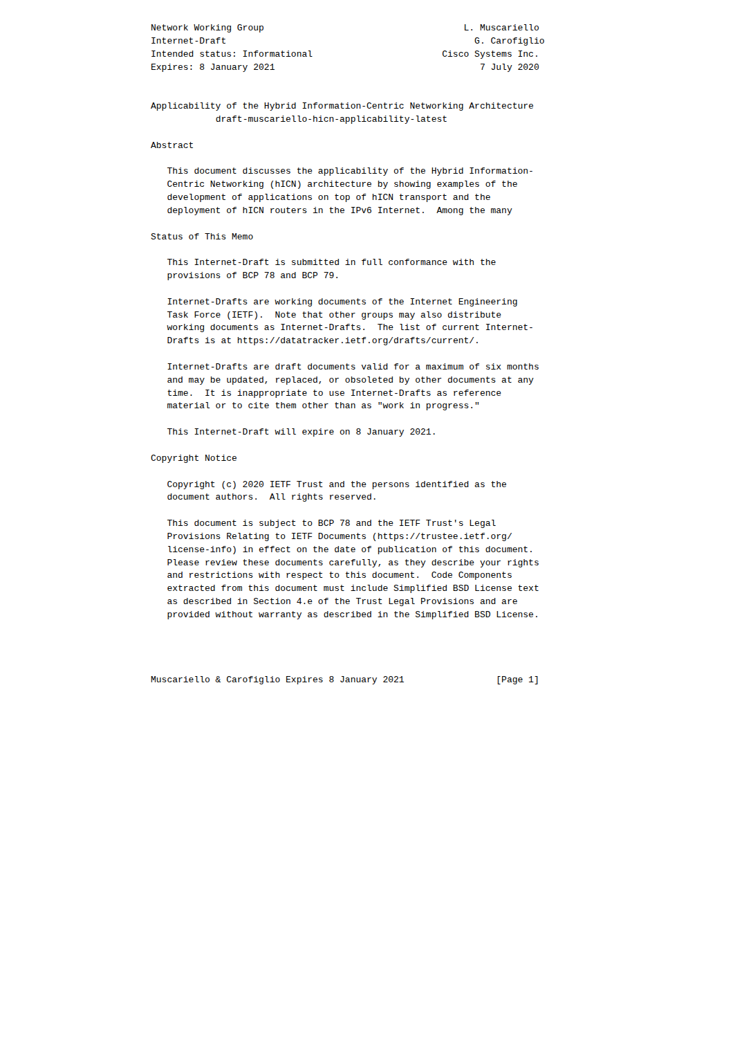Network Working Group                                     L. Muscariello
Internet-Draft                                              G. Carofiglio
Intended status: Informational                        Cisco Systems Inc.
Expires: 8 January 2021                                      7 July 2020


Applicability of the Hybrid Information-Centric Networking Architecture
            draft-muscariello-hicn-applicability-latest

Abstract

   This document discusses the applicability of the Hybrid Information-
   Centric Networking (hICN) architecture by showing examples of the
   development of applications on top of hICN transport and the
   deployment of hICN routers in the IPv6 Internet.  Among the many

Status of This Memo

   This Internet-Draft is submitted in full conformance with the
   provisions of BCP 78 and BCP 79.

   Internet-Drafts are working documents of the Internet Engineering
   Task Force (IETF).  Note that other groups may also distribute
   working documents as Internet-Drafts.  The list of current Internet-
   Drafts is at https://datatracker.ietf.org/drafts/current/.

   Internet-Drafts are draft documents valid for a maximum of six months
   and may be updated, replaced, or obsoleted by other documents at any
   time.  It is inappropriate to use Internet-Drafts as reference
   material or to cite them other than as "work in progress."

   This Internet-Draft will expire on 8 January 2021.

Copyright Notice

   Copyright (c) 2020 IETF Trust and the persons identified as the
   document authors.  All rights reserved.

   This document is subject to BCP 78 and the IETF Trust's Legal
   Provisions Relating to IETF Documents (https://trustee.ietf.org/
   license-info) in effect on the date of publication of this document.
   Please review these documents carefully, as they describe your rights
   and restrictions with respect to this document.  Code Components
   extracted from this document must include Simplified BSD License text
   as described in Section 4.e of the Trust Legal Provisions and are
   provided without warranty as described in the Simplified BSD License.




Muscariello & Carofiglio Expires 8 January 2021                 [Page 1]